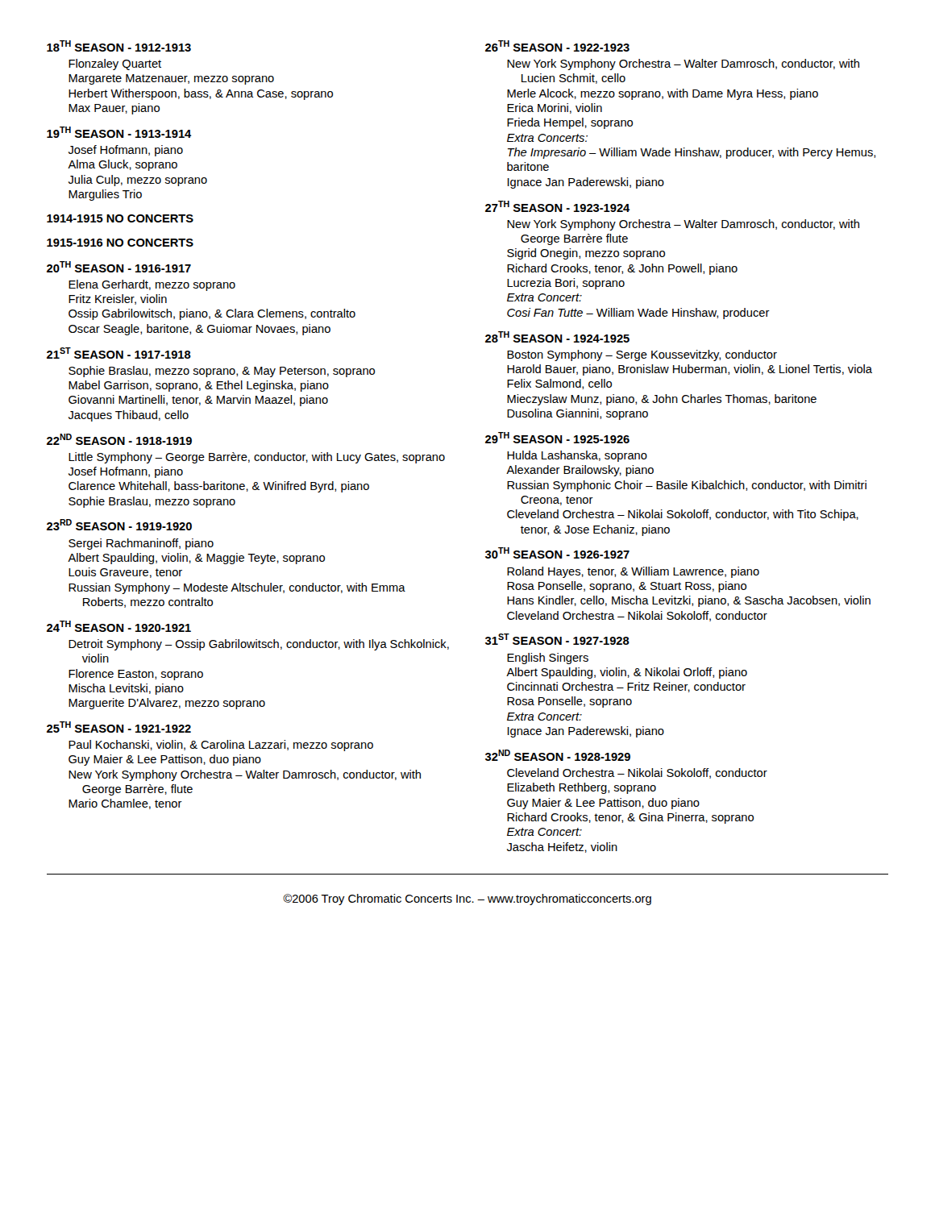18th Season - 1912-1913
Flonzaley Quartet
Margarete Matzenauer, mezzo soprano
Herbert Witherspoon, bass, & Anna Case, soprano
Max Pauer, piano
19th Season - 1913-1914
Josef Hofmann, piano
Alma Gluck, soprano
Julia Culp, mezzo soprano
Margulies Trio
1914-1915 NO CONCERTS
1915-1916 NO CONCERTS
20th Season - 1916-1917
Elena Gerhardt, mezzo soprano
Fritz Kreisler, violin
Ossip Gabrilowitsch, piano, & Clara Clemens, contralto
Oscar Seagle, baritone, & Guiomar Novaes, piano
21st Season - 1917-1918
Sophie Braslau, mezzo soprano, & May Peterson, soprano
Mabel Garrison, soprano, & Ethel Leginska, piano
Giovanni Martinelli, tenor, & Marvin Maazel, piano
Jacques Thibaud, cello
22nd Season - 1918-1919
Little Symphony – George Barrère, conductor, with Lucy Gates, soprano
Josef Hofmann, piano
Clarence Whitehall, bass-baritone, & Winifred Byrd, piano
Sophie Braslau, mezzo soprano
23rd Season - 1919-1920
Sergei Rachmaninoff, piano
Albert Spaulding, violin, & Maggie Teyte, soprano
Louis Graveure, tenor
Russian Symphony – Modeste Altschuler, conductor, with Emma Roberts, mezzo contralto
24th Season - 1920-1921
Detroit Symphony – Ossip Gabrilowitsch, conductor, with Ilya Schkolnick, violin
Florence Easton, soprano
Mischa Levitski, piano
Marguerite D'Alvarez, mezzo soprano
25th Season - 1921-1922
Paul Kochanski, violin, & Carolina Lazzari, mezzo soprano
Guy Maier & Lee Pattison, duo piano
New York Symphony Orchestra – Walter Damrosch, conductor, with George Barrère, flute
Mario Chamlee, tenor
26th Season - 1922-1923
New York Symphony Orchestra – Walter Damrosch, conductor, with Lucien Schmit, cello
Merle Alcock, mezzo soprano, with Dame Myra Hess, piano
Erica Morini, violin
Frieda Hempel, soprano
Extra Concerts:
The Impresario – William Wade Hinshaw, producer, with Percy Hemus, baritone
Ignace Jan Paderewski, piano
27th Season - 1923-1924
New York Symphony Orchestra – Walter Damrosch, conductor, with George Barrère flute
Sigrid Onegin, mezzo soprano
Richard Crooks, tenor, & John Powell, piano
Lucrezia Bori, soprano
Extra Concert:
Cosi Fan Tutte – William Wade Hinshaw, producer
28th Season - 1924-1925
Boston Symphony – Serge Koussevitzky, conductor
Harold Bauer, piano, Bronislaw Huberman, violin, & Lionel Tertis, viola
Felix Salmond, cello
Mieczyslaw Munz, piano, & John Charles Thomas, baritone
Dusolina Giannini, soprano
29th Season - 1925-1926
Hulda Lashanska, soprano
Alexander Brailowsky, piano
Russian Symphonic Choir – Basile Kibalchich, conductor, with Dimitri Creona, tenor
Cleveland Orchestra – Nikolai Sokoloff, conductor, with Tito Schipa, tenor, & Jose Echaniz, piano
30th Season - 1926-1927
Roland Hayes, tenor, & William Lawrence, piano
Rosa Ponselle, soprano, & Stuart Ross, piano
Hans Kindler, cello, Mischa Levitzki, piano, & Sascha Jacobsen, violin
Cleveland Orchestra – Nikolai Sokoloff, conductor
31st Season - 1927-1928
English Singers
Albert Spaulding, violin, & Nikolai Orloff, piano
Cincinnati Orchestra – Fritz Reiner, conductor
Rosa Ponselle, soprano
Extra Concert:
Ignace Jan Paderewski, piano
32nd Season - 1928-1929
Cleveland Orchestra – Nikolai Sokoloff, conductor
Elizabeth Rethberg, soprano
Guy Maier & Lee Pattison, duo piano
Richard Crooks, tenor, & Gina Pinerra, soprano
Extra Concert:
Jascha Heifetz, violin
©2006 Troy Chromatic Concerts Inc. – www.troychromaticconcerts.org